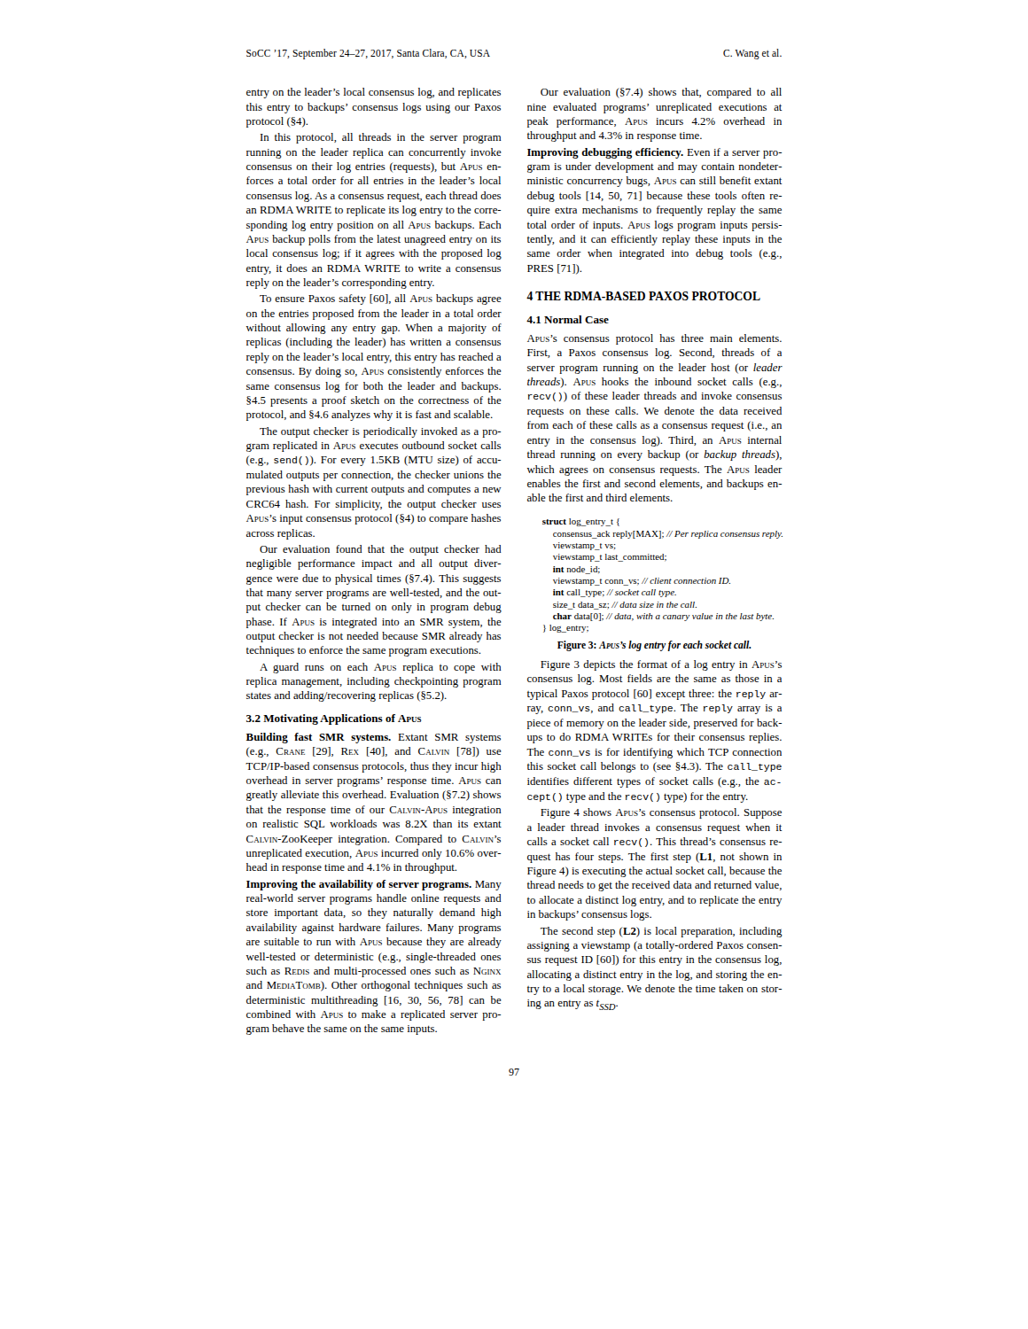SoCC ’17, September 24–27, 2017, Santa Clara, CA, USA
C. Wang et al.
entry on the leader’s local consensus log, and replicates this entry to backups’ consensus logs using our Paxos protocol (§4).
In this protocol, all threads in the server program running on the leader replica can concurrently invoke consensus on their log entries (requests), but Apus enforces a total order for all entries in the leader’s local consensus log. As a consensus request, each thread does an RDMA WRITE to replicate its log entry to the corresponding log entry position on all Apus backups. Each Apus backup polls from the latest unagreed entry on its local consensus log; if it agrees with the proposed log entry, it does an RDMA WRITE to write a consensus reply on the leader’s corresponding entry.
To ensure Paxos safety [60], all Apus backups agree on the entries proposed from the leader in a total order without allowing any entry gap. When a majority of replicas (including the leader) has written a consensus reply on the leader’s local entry, this entry has reached a consensus. By doing so, Apus consistently enforces the same consensus log for both the leader and backups. §4.5 presents a proof sketch on the correctness of the protocol, and §4.6 analyzes why it is fast and scalable.
The output checker is periodically invoked as a program replicated in Apus executes outbound socket calls (e.g., send()). For every 1.5KB (MTU size) of accumulated outputs per connection, the checker unions the previous hash with current outputs and computes a new CRC64 hash. For simplicity, the output checker uses Apus’s input consensus protocol (§4) to compare hashes across replicas.
Our evaluation found that the output checker had negligible performance impact and all output divergence were due to physical times (§7.4). This suggests that many server programs are well-tested, and the output checker can be turned on only in program debug phase. If Apus is integrated into an SMR system, the output checker is not needed because SMR already has techniques to enforce the same program executions.
A guard runs on each Apus replica to cope with replica management, including checkpointing program states and adding/recovering replicas (§5.2).
3.2 Motivating Applications of Apus
Building fast SMR systems. Extant SMR systems (e.g., Crane [29], Rex [40], and Calvin [78]) use TCP/IP-based consensus protocols, thus they incur high overhead in server programs’ response time. Apus can greatly alleviate this overhead. Evaluation (§7.2) shows that the response time of our Calvin-Apus integration on realistic SQL workloads was 8.2X than its extant Calvin-ZooKeeper integration. Compared to Calvin’s unreplicated execution, Apus incurred only 10.6% overhead in response time and 4.1% in throughput.
Improving the availability of server programs. Many real-world server programs handle online requests and store important data, so they naturally demand high availability against hardware failures. Many programs are suitable to run with Apus because they are already well-tested or deterministic (e.g., single-threaded ones such as Redis and multi-processed ones such as Nginx and MediaTomb). Other orthogonal techniques such as deterministic multithreading [16, 30, 56, 78] can be combined with Apus to make a replicated server program behave the same on the same inputs.
Our evaluation (§7.4) shows that, compared to all nine evaluated programs’ unreplicated executions at peak performance, Apus incurs 4.2% overhead in throughput and 4.3% in response time.
Improving debugging efficiency. Even if a server program is under development and may contain nondeterministic concurrency bugs, Apus can still benefit extant debug tools [14, 50, 71] because these tools often require extra mechanisms to frequently replay the same total order of inputs. Apus logs program inputs persistently, and it can efficiently replay these inputs in the same order when integrated into debug tools (e.g., PRES [71]).
4 THE RDMA-BASED PAXOS PROTOCOL
4.1 Normal Case
Apus’s consensus protocol has three main elements. First, a Paxos consensus log. Second, threads of a server program running on the leader host (or leader threads). Apus hooks the inbound socket calls (e.g., recv()) of these leader threads and invoke consensus requests on these calls. We denote the data received from each of these calls as a consensus request (i.e., an entry in the consensus log). Third, an Apus internal thread running on every backup (or backup threads), which agrees on consensus requests. The Apus leader enables the first and second elements, and backups enable the first and third elements.
struct log_entry_t { consensus_ack reply[MAX]; // Per replica consensus reply. viewstamp_t vs; viewstamp_t last_committed; int node_id; viewstamp_t conn_vs; // client connection ID. int call_type; // socket call type. size_t data_sz; // data size in the call. char data[0]; // data, with a canary value in the last byte. } log_entry;
Figure 3: Apus’s log entry for each socket call.
Figure 3 depicts the format of a log entry in Apus’s consensus log. Most fields are the same as those in a typical Paxos protocol [60] except three: the reply array, conn_vs, and call_type. The reply array is a piece of memory on the leader side, preserved for backups to do RDMA WRITEs for their consensus replies. The conn_vs is for identifying which TCP connection this socket call belongs to (see §4.3). The call_type identifies different types of socket calls (e.g., the accept() type and the recv() type) for the entry.
Figure 4 shows Apus’s consensus protocol. Suppose a leader thread invokes a consensus request when it calls a socket call recv(). This thread’s consensus request has four steps. The first step (L1, not shown in Figure 4) is executing the actual socket call, because the thread needs to get the received data and returned value, to allocate a distinct log entry, and to replicate the entry in backups’ consensus logs.
The second step (L2) is local preparation, including assigning a viewstamp (a totally-ordered Paxos consensus request ID [60]) for this entry in the consensus log, allocating a distinct entry in the log, and storing the entry to a local storage. We denote the time taken on storing an entry as tSSD.
97